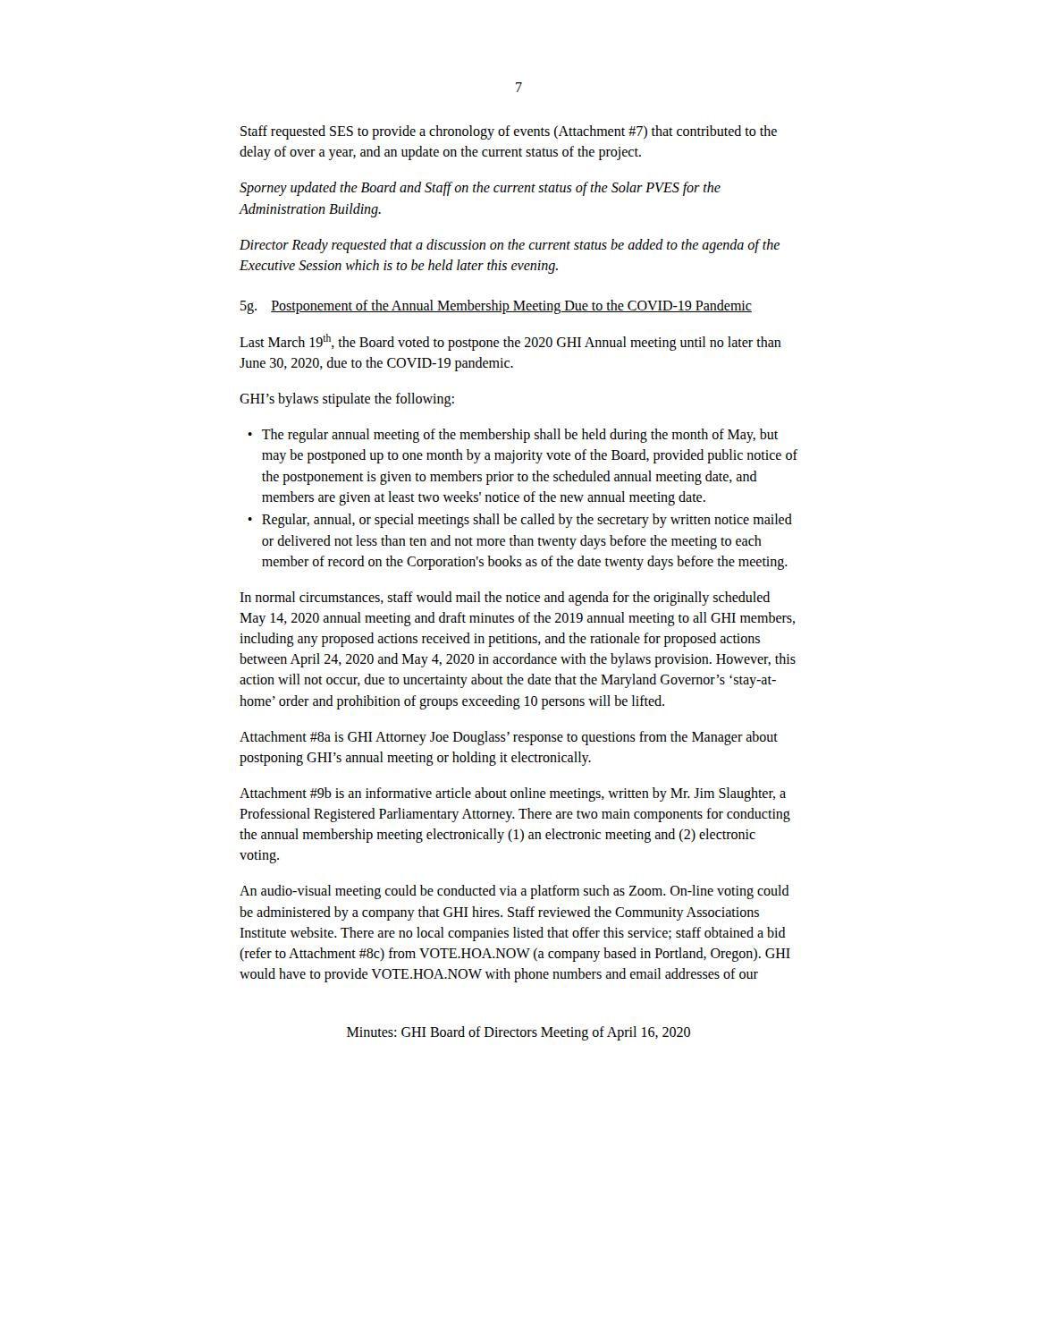7
Staff requested SES to provide a chronology of events (Attachment #7) that contributed to the delay of over a year, and an update on the current status of the project.
Sporney updated the Board and Staff on the current status of the Solar PVES for the Administration Building.
Director Ready requested that a discussion on the current status be added to the agenda of the Executive Session which is to be held later this evening.
5g. Postponement of the Annual Membership Meeting Due to the COVID-19 Pandemic
Last March 19th, the Board voted to postpone the 2020 GHI Annual meeting until no later than June 30, 2020, due to the COVID-19 pandemic.
GHI’s bylaws stipulate the following:
The regular annual meeting of the membership shall be held during the month of May, but may be postponed up to one month by a majority vote of the Board, provided public notice of the postponement is given to members prior to the scheduled annual meeting date, and members are given at least two weeks' notice of the new annual meeting date.
Regular, annual, or special meetings shall be called by the secretary by written notice mailed or delivered not less than ten and not more than twenty days before the meeting to each member of record on the Corporation's books as of the date twenty days before the meeting.
In normal circumstances, staff would mail the notice and agenda for the originally scheduled May 14, 2020 annual meeting and draft minutes of the 2019 annual meeting to all GHI members, including any proposed actions received in petitions, and the rationale for proposed actions between April 24, 2020 and May 4, 2020 in accordance with the bylaws provision. However, this action will not occur, due to uncertainty about the date that the Maryland Governor’s ‘stay-at-home’ order and prohibition of groups exceeding 10 persons will be lifted.
Attachment #8a is GHI Attorney Joe Douglass’ response to questions from the Manager about postponing GHI’s annual meeting or holding it electronically.
Attachment #9b is an informative article about online meetings, written by Mr. Jim Slaughter, a Professional Registered Parliamentary Attorney. There are two main components for conducting the annual membership meeting electronically (1) an electronic meeting and (2) electronic voting.
An audio-visual meeting could be conducted via a platform such as Zoom. On-line voting could be administered by a company that GHI hires. Staff reviewed the Community Associations Institute website. There are no local companies listed that offer this service; staff obtained a bid (refer to Attachment #8c) from VOTE.HOA.NOW (a company based in Portland, Oregon). GHI would have to provide VOTE.HOA.NOW with phone numbers and email addresses of our
Minutes: GHI Board of Directors Meeting of April 16, 2020